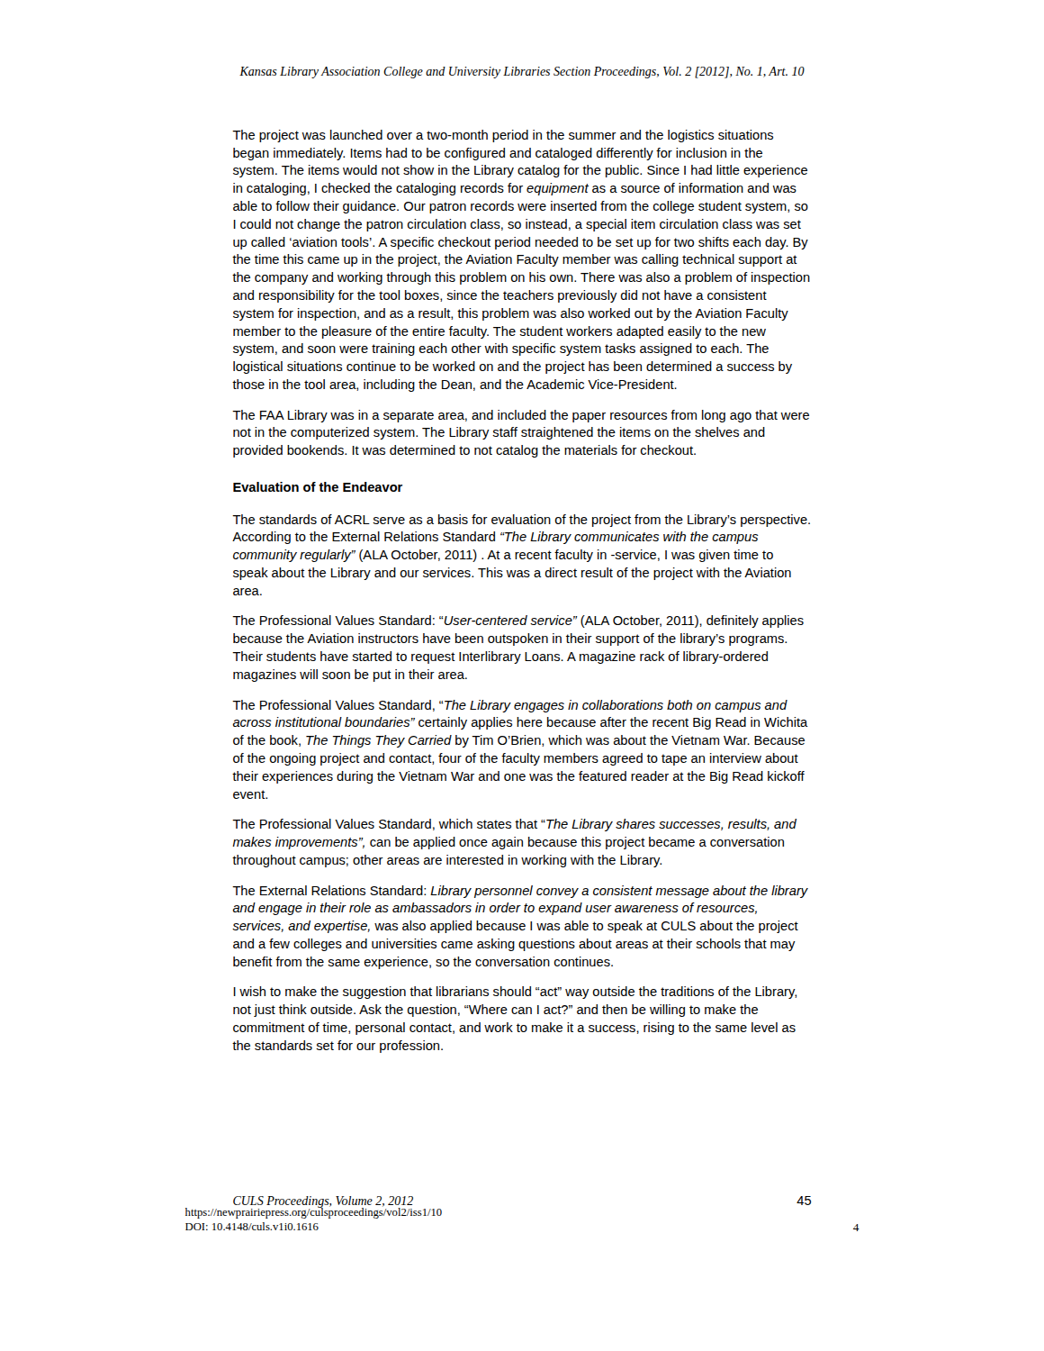Kansas Library Association College and University Libraries Section Proceedings, Vol. 2 [2012], No. 1, Art. 10
The project was launched over a two-month period in the summer and the logistics situations began immediately. Items had to be configured and cataloged differently for inclusion in the system. The items would not show in the Library catalog for the public. Since I had little experience in cataloging, I checked the cataloging records for equipment as a source of information and was able to follow their guidance. Our patron records were inserted from the college student system, so I could not change the patron circulation class, so instead, a special item circulation class was set up called ‘aviation tools’. A specific checkout period needed to be set up for two shifts each day. By the time this came up in the project, the Aviation Faculty member was calling technical support at the company and working through this problem on his own. There was also a problem of inspection and responsibility for the tool boxes, since the teachers previously did not have a consistent system for inspection, and as a result, this problem was also worked out by the Aviation Faculty member to the pleasure of the entire faculty. The student workers adapted easily to the new system, and soon were training each other with specific system tasks assigned to each. The logistical situations continue to be worked on and the project has been determined a success by those in the tool area, including the Dean, and the Academic Vice-President.
The FAA Library was in a separate area, and included the paper resources from long ago that were not in the computerized system. The Library staff straightened the items on the shelves and provided bookends. It was determined to not catalog the materials for checkout.
Evaluation of the Endeavor
The standards of ACRL serve as a basis for evaluation of the project from the Library’s perspective. According to the External Relations Standard “The Library communicates with the campus community regularly” (ALA October, 2011) . At a recent faculty in -service, I was given time to speak about the Library and our services. This was a direct result of the project with the Aviation area.
The Professional Values Standard: “User-centered service” (ALA October, 2011), definitely applies because the Aviation instructors have been outspoken in their support of the library’s programs. Their students have started to request Interlibrary Loans. A magazine rack of library-ordered magazines will soon be put in their area.
The Professional Values Standard, “The Library engages in collaborations both on campus and across institutional boundaries” certainly applies here because after the recent Big Read in Wichita of the book, The Things They Carried by Tim O’Brien, which was about the Vietnam War. Because of the ongoing project and contact, four of the faculty members agreed to tape an interview about their experiences during the Vietnam War and one was the featured reader at the Big Read kickoff event.
The Professional Values Standard, which states that “The Library shares successes, results, and makes improvements”, can be applied once again because this project became a conversation throughout campus; other areas are interested in working with the Library.
The External Relations Standard: Library personnel convey a consistent message about the library and engage in their role as ambassadors in order to expand user awareness of resources, services, and expertise, was also applied because I was able to speak at CULS about the project and a few colleges and universities came asking questions about areas at their schools that may benefit from the same experience, so the conversation continues.
I wish to make the suggestion that librarians should “act” way outside the traditions of the Library, not just think outside. Ask the question, “Where can I act?” and then be willing to make the commitment of time, personal contact, and work to make it a success, rising to the same level as the standards set for our profession.
CULS Proceedings, Volume 2, 2012 45
https://newprairiepress.org/culsproceedings/vol2/iss1/10
DOI: 10.4148/culs.v1i0.1616
4